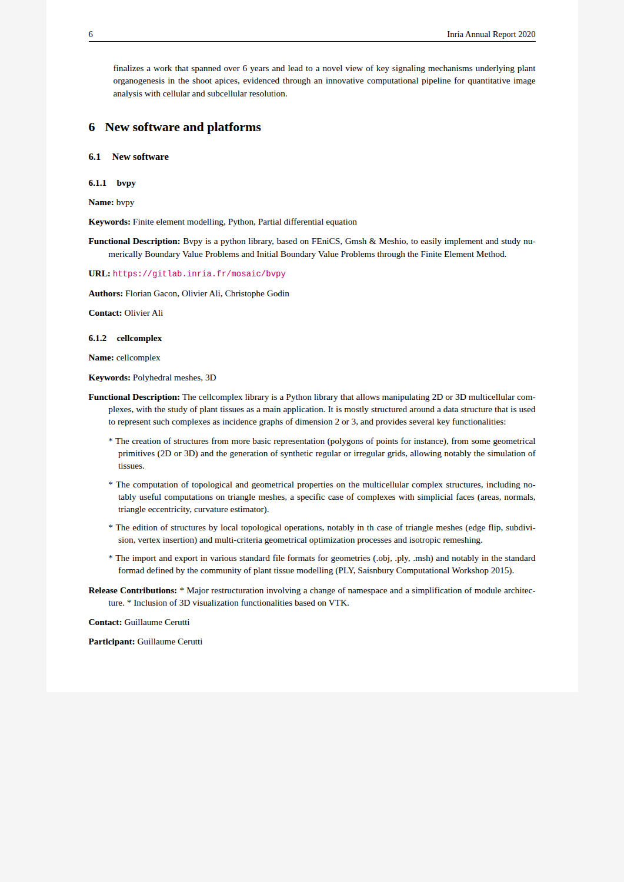6 Inria Annual Report 2020
finalizes a work that spanned over 6 years and lead to a novel view of key signaling mechanisms underlying plant organogenesis in the shoot apices, evidenced through an innovative computational pipeline for quantitative image analysis with cellular and subcellular resolution.
6 New software and platforms
6.1 New software
6.1.1bvpy
Name: bvpy
Keywords: Finite element modelling, Python, Partial differential equation
Functional Description: Bvpy is a python library, based on FEniCS, Gmsh & Meshio, to easily implement and study numerically Boundary Value Problems and Initial Boundary Value Problems through the Finite Element Method.
URL: https://gitlab.inria.fr/mosaic/bvpy
Authors: Florian Gacon, Olivier Ali, Christophe Godin
Contact: Olivier Ali
6.1.2cellcomplex
Name: cellcomplex
Keywords: Polyhedral meshes, 3D
Functional Description: The cellcomplex library is a Python library that allows manipulating 2D or 3D multicellular complexes, with the study of plant tissues as a main application. It is mostly structured around a data structure that is used to represent such complexes as incidence graphs of dimension 2 or 3, and provides several key functionalities:
* The creation of structures from more basic representation (polygons of points for instance), from some geometrical primitives (2D or 3D) and the generation of synthetic regular or irregular grids, allowing notably the simulation of tissues.
* The computation of topological and geometrical properties on the multicellular complex structures, including notably useful computations on triangle meshes, a specific case of complexes with simplicial faces (areas, normals, triangle eccentricity, curvature estimator).
* The edition of structures by local topological operations, notably in th case of triangle meshes (edge flip, subdivision, vertex insertion) and multi-criteria geometrical optimization processes and isotropic remeshing.
* The import and export in various standard file formats for geometries (.obj, .ply, .msh) and notably in the standard formad defined by the community of plant tissue modelling (PLY, Saisnbury Computational Workshop 2015).
Release Contributions: * Major restructuration involving a change of namespace and a simplification of module architecture. * Inclusion of 3D visualization functionalities based on VTK.
Contact: Guillaume Cerutti
Participant: Guillaume Cerutti